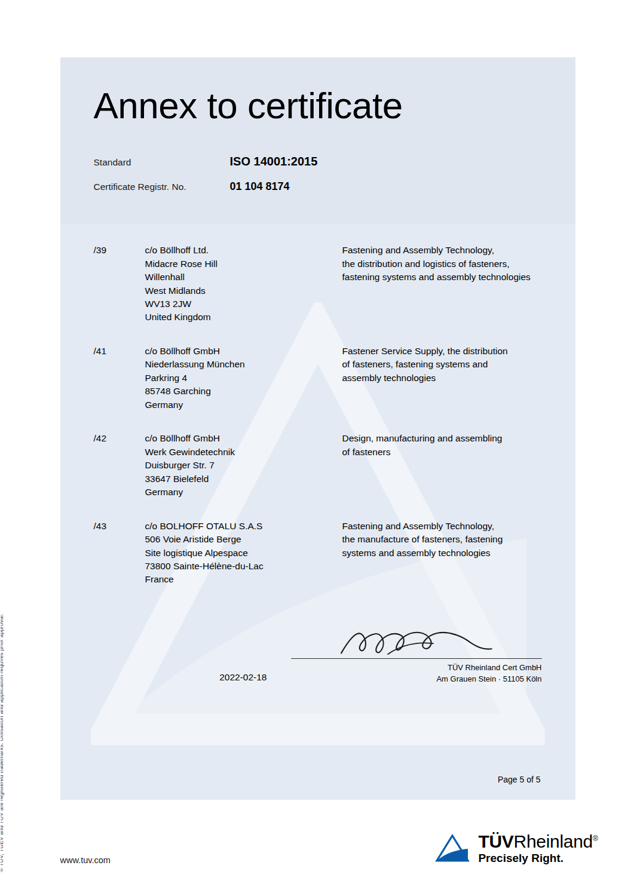® TÜV, TUEV and TUV are registered trademarks. Utilisation and application requires prior approval.
Annex to certificate
Standard
ISO 14001:2015
Certificate Registr. No.
01 104 8174
| /39 | c/o Böllhoff Ltd. Midacre Rose Hill Willenhall West Midlands WV13 2JW United Kingdom | Fastening and Assembly Technology, the distribution and logistics of fasteners, fastening systems and assembly technologies |
| /41 | c/o Böllhoff GmbH Niederlassung München Parkring 4 85748 Garching Germany | Fastener Service Supply, the distribution of fasteners, fastening systems and assembly technologies |
| /42 | c/o Böllhoff GmbH Werk Gewindetechnik Duisburger Str. 7 33647 Bielefeld Germany | Design, manufacturing and assembling of fasteners |
| /43 | c/o BOLHOFF OTALU S.A.S 506 Voie Aristide Berge Site logistique Alpespace 73800 Sainte-Hélène-du-Lac France | Fastening and Assembly Technology, the manufacture of fasteners, fastening systems and assembly technologies |
2022-02-18
TÜV Rheinland Cert GmbH
Am Grauen Stein · 51105 Köln
Page 5 of 5
www.tuv.com
TÜVRheinland®
Precisely Right.